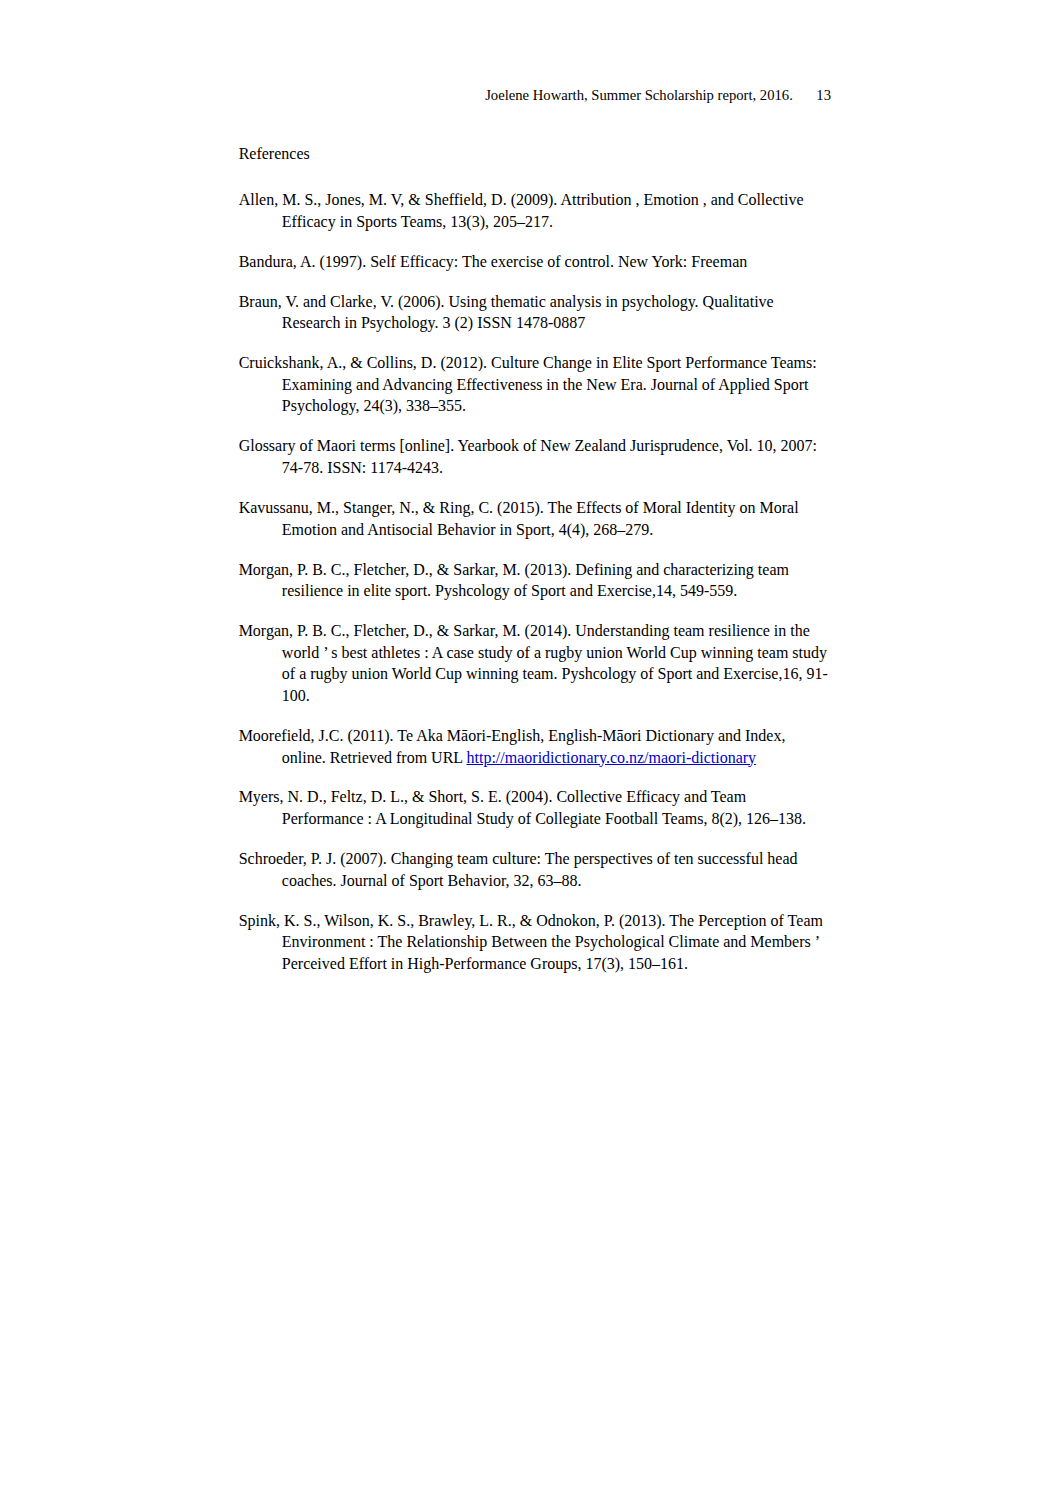Joelene Howarth, Summer Scholarship report, 2016.13
References
Allen, M. S., Jones, M. V, & Sheffield, D. (2009). Attribution , Emotion , and Collective Efficacy in Sports Teams, 13(3), 205–217.
Bandura, A. (1997). Self Efficacy: The exercise of control. New York: Freeman
Braun, V. and Clarke, V. (2006). Using thematic analysis in psychology. Qualitative Research in Psychology. 3 (2) ISSN 1478-0887
Cruickshank, A., & Collins, D. (2012). Culture Change in Elite Sport Performance Teams: Examining and Advancing Effectiveness in the New Era. Journal of Applied Sport Psychology, 24(3), 338–355.
Glossary of Maori terms [online]. Yearbook of New Zealand Jurisprudence, Vol. 10, 2007: 74-78. ISSN: 1174-4243.
Kavussanu, M., Stanger, N., & Ring, C. (2015). The Effects of Moral Identity on Moral Emotion and Antisocial Behavior in Sport, 4(4), 268–279.
Morgan, P. B. C., Fletcher, D., & Sarkar, M. (2013). Defining and characterizing team resilience in elite sport. Pyshcology of Sport and Exercise,14, 549-559.
Morgan, P. B. C., Fletcher, D., & Sarkar, M. (2014). Understanding team resilience in the world ’ s best athletes : A case study of a rugby union World Cup winning team study of a rugby union World Cup winning team. Pyshcology of Sport and Exercise,16, 91-100.
Moorefield, J.C. (2011). Te Aka Māori-English, English-Māori Dictionary and Index, online. Retrieved from URL http://maoridictionary.co.nz/maori-dictionary
Myers, N. D., Feltz, D. L., & Short, S. E. (2004). Collective Efficacy and Team Performance : A Longitudinal Study of Collegiate Football Teams, 8(2), 126–138.
Schroeder, P. J. (2007). Changing team culture: The perspectives of ten successful head coaches. Journal of Sport Behavior, 32, 63–88.
Spink, K. S., Wilson, K. S., Brawley, L. R., & Odnokon, P. (2013). The Perception of Team Environment : The Relationship Between the Psychological Climate and Members ’ Perceived Effort in High-Performance Groups, 17(3), 150–161.